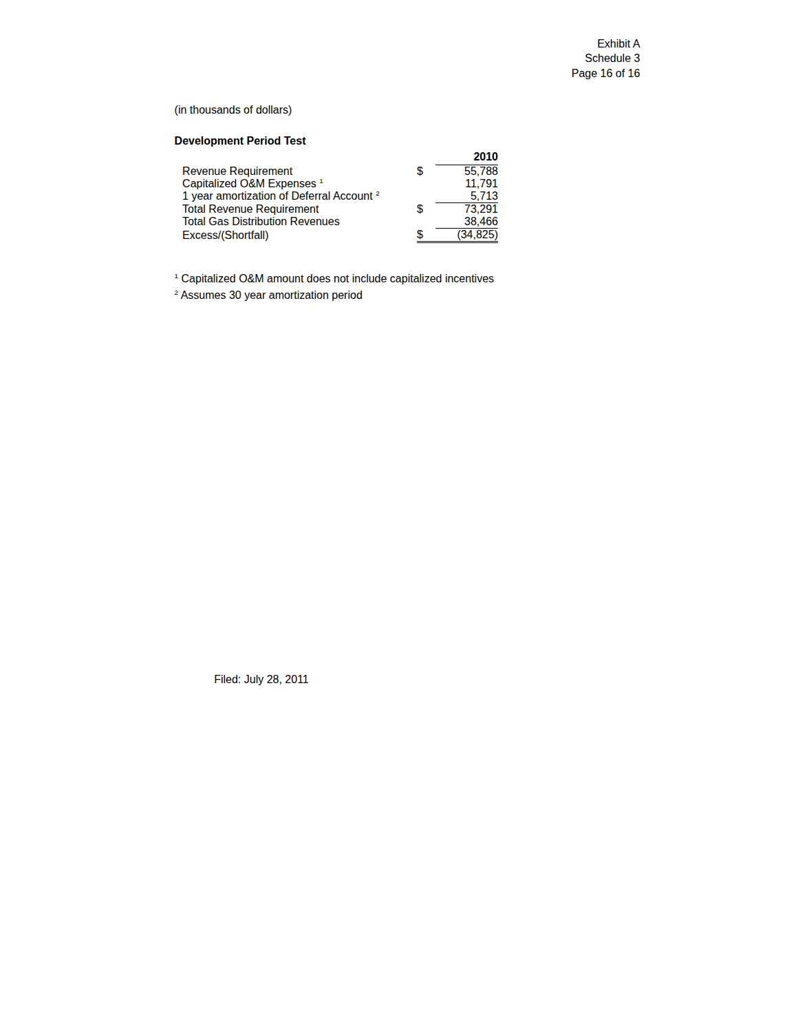Exhibit A
Schedule 3
Page 16 of 16
(in thousands of dollars)
Development Period Test
| | | 2010 |
| Revenue Requirement | $ | 55,788 |
| Capitalized O&M Expenses 1 | | 11,791 |
| 1 year amortization of Deferral Account 2 | | 5,713 |
| Total Revenue Requirement | $ | 73,291 |
| Total Gas Distribution Revenues | | 38,466 |
| Excess/(Shortfall) | $ | (34,825) |
1 Capitalized O&M amount does not include capitalized incentives
2 Assumes 30 year amortization period
Filed: July 28, 2011